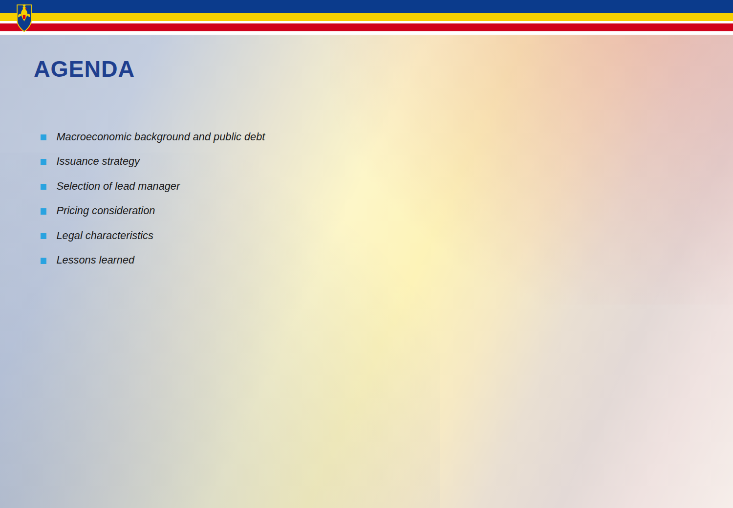AGENDA
Macroeconomic background and public debt
Issuance strategy
Selection of lead manager
Pricing consideration
Legal characteristics
Lessons learned